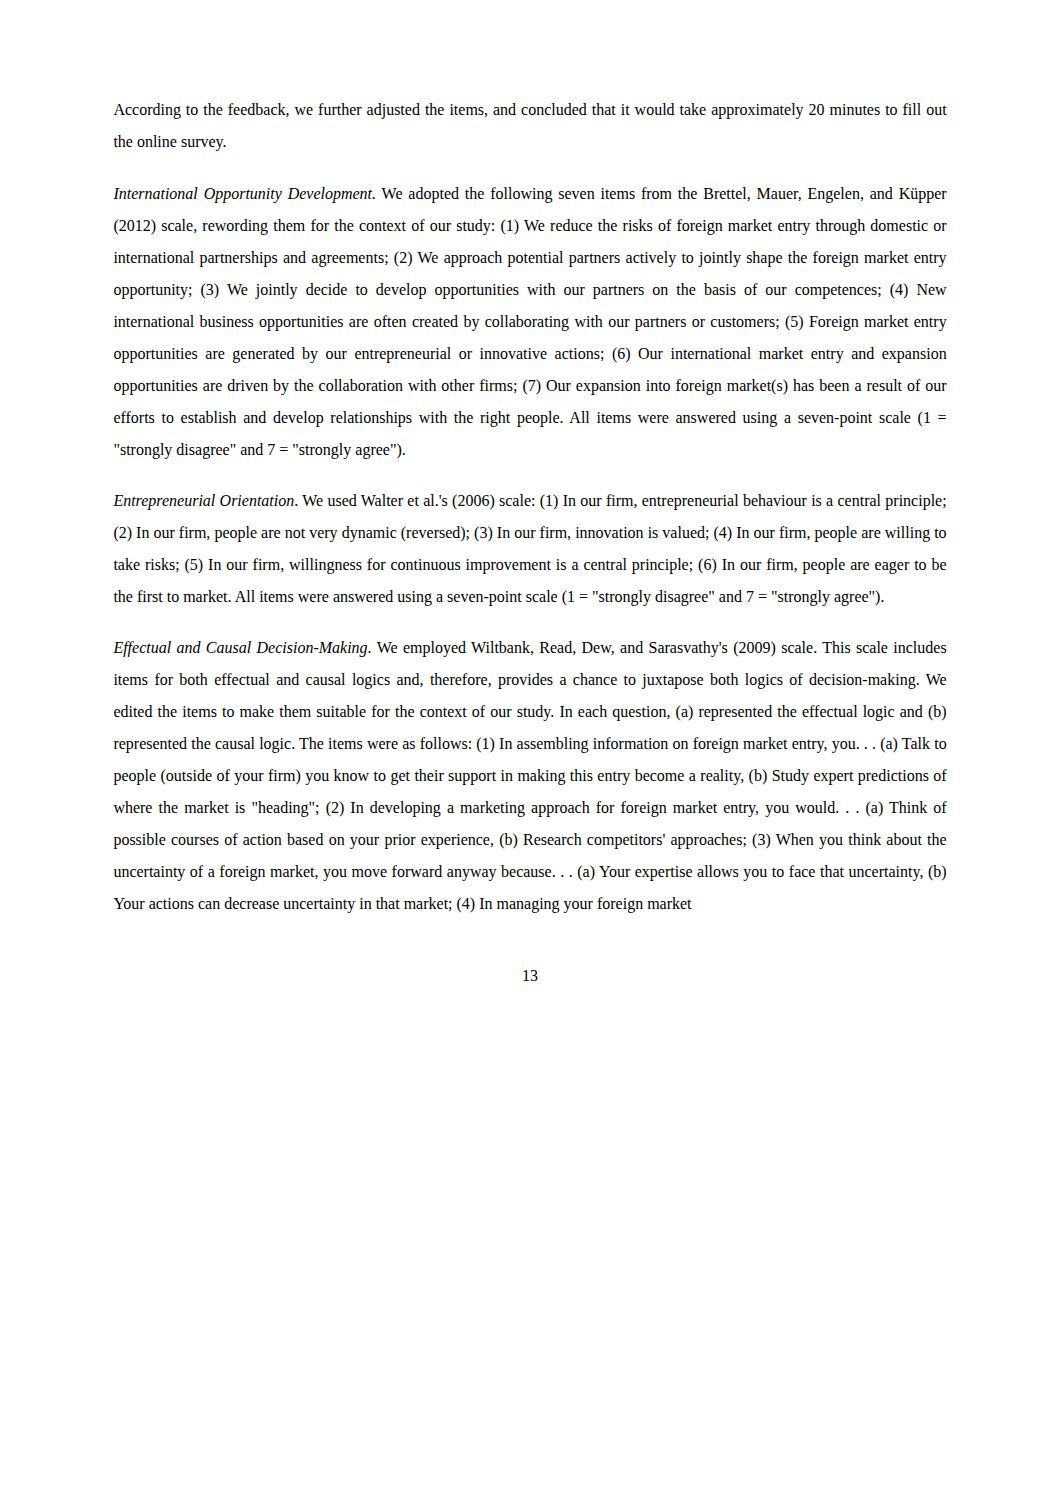According to the feedback, we further adjusted the items, and concluded that it would take approximately 20 minutes to fill out the online survey.
International Opportunity Development. We adopted the following seven items from the Brettel, Mauer, Engelen, and Küpper (2012) scale, rewording them for the context of our study: (1) We reduce the risks of foreign market entry through domestic or international partnerships and agreements; (2) We approach potential partners actively to jointly shape the foreign market entry opportunity; (3) We jointly decide to develop opportunities with our partners on the basis of our competences; (4) New international business opportunities are often created by collaborating with our partners or customers; (5) Foreign market entry opportunities are generated by our entrepreneurial or innovative actions; (6) Our international market entry and expansion opportunities are driven by the collaboration with other firms; (7) Our expansion into foreign market(s) has been a result of our efforts to establish and develop relationships with the right people. All items were answered using a seven-point scale (1 = "strongly disagree" and 7 = "strongly agree").
Entrepreneurial Orientation. We used Walter et al.'s (2006) scale: (1) In our firm, entrepreneurial behaviour is a central principle; (2) In our firm, people are not very dynamic (reversed); (3) In our firm, innovation is valued; (4) In our firm, people are willing to take risks; (5) In our firm, willingness for continuous improvement is a central principle; (6) In our firm, people are eager to be the first to market. All items were answered using a seven-point scale (1 = "strongly disagree" and 7 = "strongly agree").
Effectual and Causal Decision-Making. We employed Wiltbank, Read, Dew, and Sarasvathy's (2009) scale. This scale includes items for both effectual and causal logics and, therefore, provides a chance to juxtapose both logics of decision-making. We edited the items to make them suitable for the context of our study. In each question, (a) represented the effectual logic and (b) represented the causal logic. The items were as follows: (1) In assembling information on foreign market entry, you. . . (a) Talk to people (outside of your firm) you know to get their support in making this entry become a reality, (b) Study expert predictions of where the market is "heading"; (2) In developing a marketing approach for foreign market entry, you would. . . (a) Think of possible courses of action based on your prior experience, (b) Research competitors' approaches; (3) When you think about the uncertainty of a foreign market, you move forward anyway because. . . (a) Your expertise allows you to face that uncertainty, (b) Your actions can decrease uncertainty in that market; (4) In managing your foreign market
13